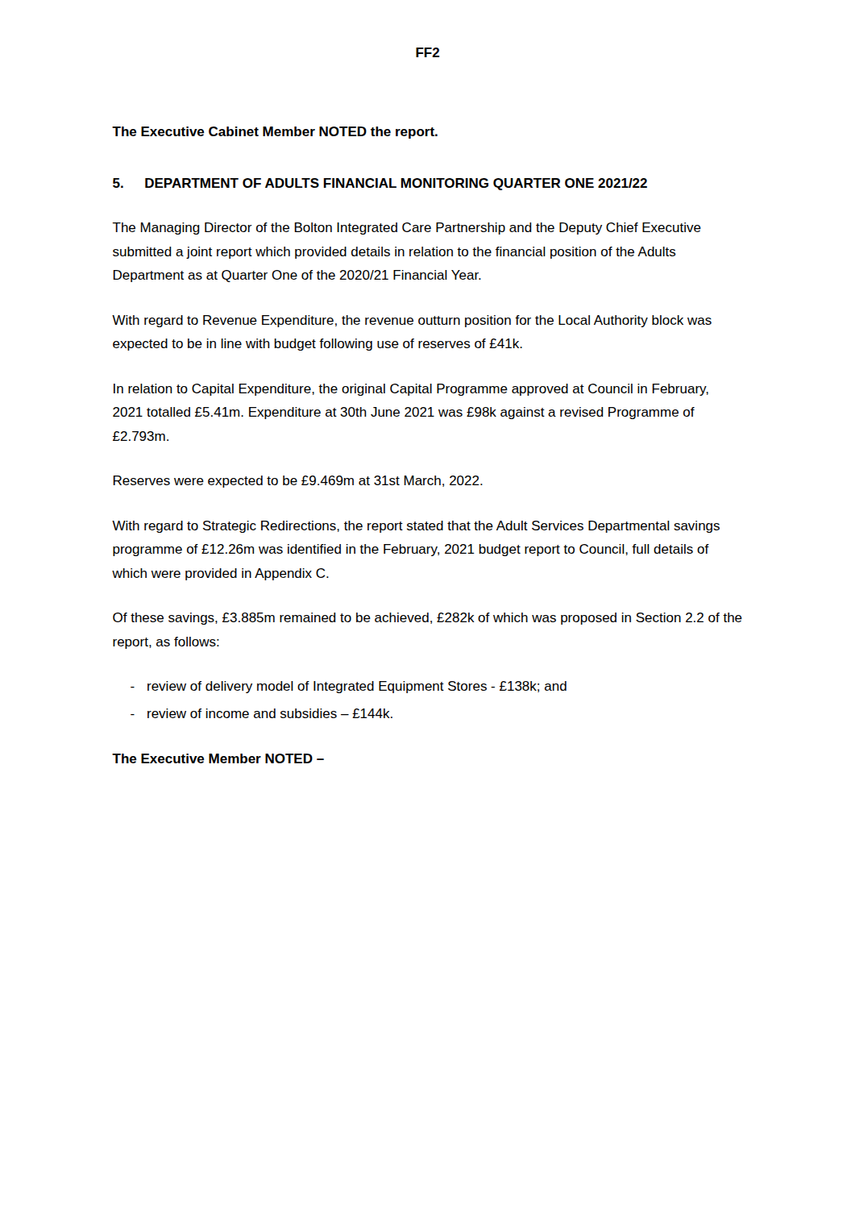FF2
The Executive Cabinet Member NOTED the report.
5. DEPARTMENT OF ADULTS FINANCIAL MONITORING QUARTER ONE 2021/22
The Managing Director of the Bolton Integrated Care Partnership and the Deputy Chief Executive submitted a joint report which provided details in relation to the financial position of the Adults Department as at Quarter One of the 2020/21 Financial Year.
With regard to Revenue Expenditure, the revenue outturn position for the Local Authority block was expected to be in line with budget following use of reserves of £41k.
In relation to Capital Expenditure, the original Capital Programme approved at Council in February, 2021 totalled £5.41m. Expenditure at 30th June 2021 was £98k against a revised Programme of £2.793m.
Reserves were expected to be £9.469m at 31st March, 2022.
With regard to Strategic Redirections, the report stated that the Adult Services Departmental savings programme of £12.26m was identified in the February, 2021 budget report to Council, full details of which were provided in Appendix C.
Of these savings, £3.885m remained to be achieved, £282k of which was proposed in Section 2.2 of the report, as follows:
review of delivery model of Integrated Equipment Stores - £138k; and
review of income and subsidies – £144k.
The Executive Member NOTED –